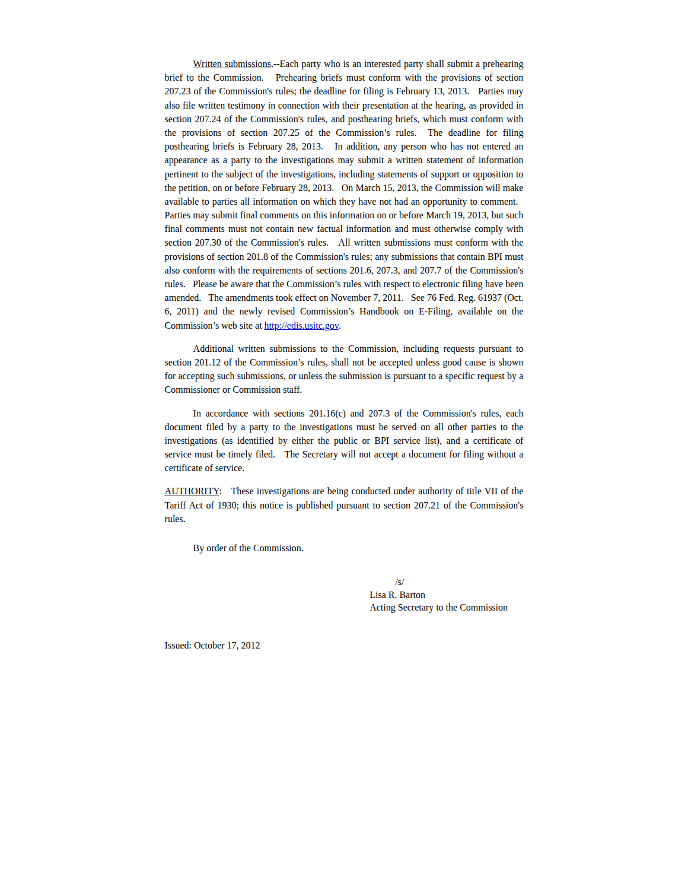Written submissions.--Each party who is an interested party shall submit a prehearing brief to the Commission. Prehearing briefs must conform with the provisions of section 207.23 of the Commission's rules; the deadline for filing is February 13, 2013. Parties may also file written testimony in connection with their presentation at the hearing, as provided in section 207.24 of the Commission's rules, and posthearing briefs, which must conform with the provisions of section 207.25 of the Commission’s rules. The deadline for filing posthearing briefs is February 28, 2013. In addition, any person who has not entered an appearance as a party to the investigations may submit a written statement of information pertinent to the subject of the investigations, including statements of support or opposition to the petition, on or before February 28, 2013. On March 15, 2013, the Commission will make available to parties all information on which they have not had an opportunity to comment. Parties may submit final comments on this information on or before March 19, 2013, but such final comments must not contain new factual information and must otherwise comply with section 207.30 of the Commission's rules. All written submissions must conform with the provisions of section 201.8 of the Commission's rules; any submissions that contain BPI must also conform with the requirements of sections 201.6, 207.3, and 207.7 of the Commission's rules. Please be aware that the Commission’s rules with respect to electronic filing have been amended. The amendments took effect on November 7, 2011. See 76 Fed. Reg. 61937 (Oct. 6, 2011) and the newly revised Commission’s Handbook on E-Filing, available on the Commission’s web site at http://edis.usitc.gov.
Additional written submissions to the Commission, including requests pursuant to section 201.12 of the Commission’s rules, shall not be accepted unless good cause is shown for accepting such submissions, or unless the submission is pursuant to a specific request by a Commissioner or Commission staff.
In accordance with sections 201.16(c) and 207.3 of the Commission's rules, each document filed by a party to the investigations must be served on all other parties to the investigations (as identified by either the public or BPI service list), and a certificate of service must be timely filed. The Secretary will not accept a document for filing without a certificate of service.
AUTHORITY: These investigations are being conducted under authority of title VII of the Tariff Act of 1930; this notice is published pursuant to section 207.21 of the Commission's rules.
By order of the Commission.
/s/
Lisa R. Barton
Acting Secretary to the Commission
Issued: October 17, 2012